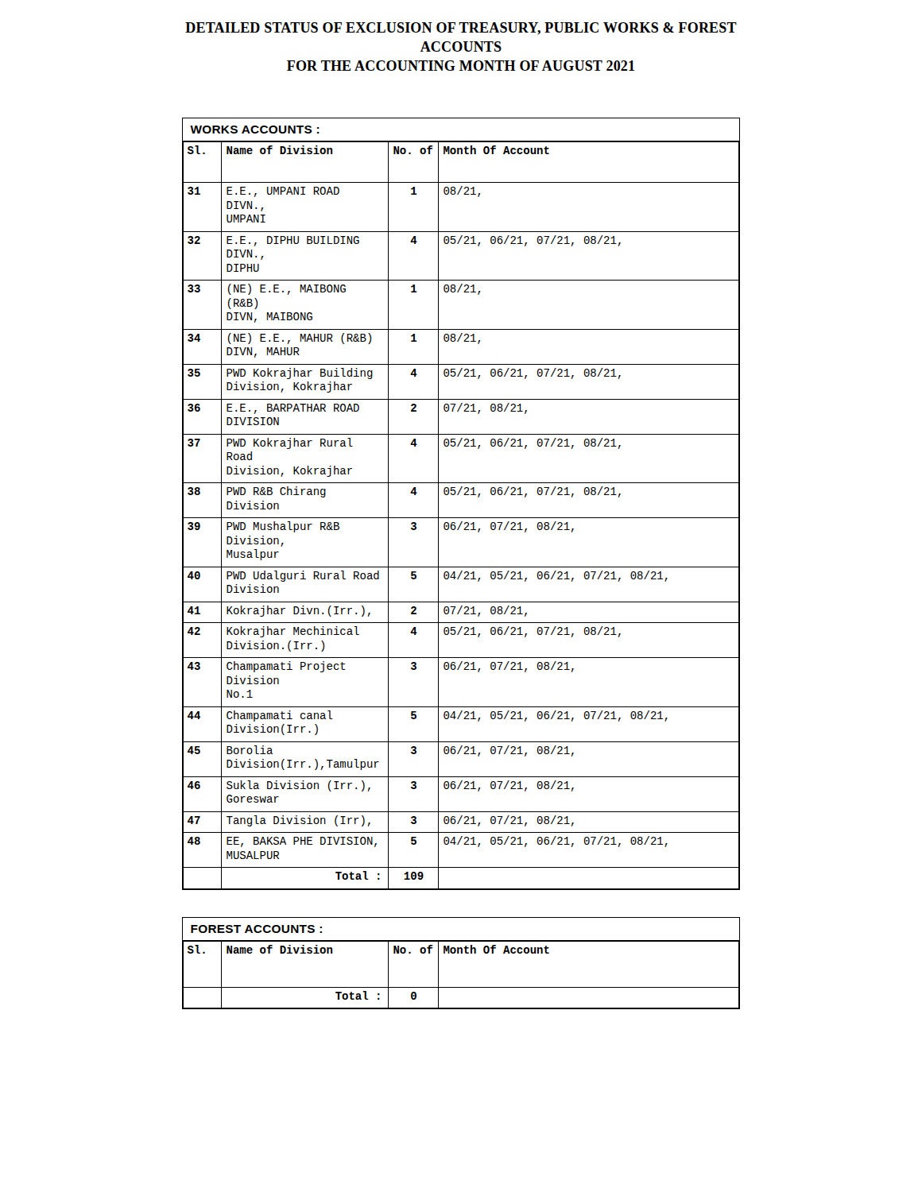DETAILED STATUS OF EXCLUSION OF TREASURY, PUBLIC WORKS & FOREST ACCOUNTS
FOR THE ACCOUNTING MONTH OF AUGUST 2021
WORKS ACCOUNTS :
| Sl. | Name of Division | No. of | Month Of Account |
| --- | --- | --- | --- |
| 31 | E.E., UMPANI ROAD DIVN., UMPANI | 1 | 08/21, |
| 32 | E.E., DIPHU BUILDING DIVN., DIPHU | 4 | 05/21, 06/21, 07/21, 08/21, |
| 33 | (NE) E.E., MAIBONG (R&B) DIVN, MAIBONG | 1 | 08/21, |
| 34 | (NE) E.E., MAHUR (R&B) DIVN, MAHUR | 1 | 08/21, |
| 35 | PWD Kokrajhar Building Division, Kokrajhar | 4 | 05/21, 06/21, 07/21, 08/21, |
| 36 | E.E., BARPATHAR ROAD DIVISION | 2 | 07/21, 08/21, |
| 37 | PWD Kokrajhar Rural Road Division, Kokrajhar | 4 | 05/21, 06/21, 07/21, 08/21, |
| 38 | PWD R&B Chirang Division | 4 | 05/21, 06/21, 07/21, 08/21, |
| 39 | PWD Mushalpur R&B Division, Musalpur | 3 | 06/21, 07/21, 08/21, |
| 40 | PWD Udalguri Rural Road Division | 5 | 04/21, 05/21, 06/21, 07/21, 08/21, |
| 41 | Kokrajhar Divn.(Irr.), | 2 | 07/21, 08/21, |
| 42 | Kokrajhar Mechinical Division.(Irr.) | 4 | 05/21, 06/21, 07/21, 08/21, |
| 43 | Champamati Project Division No.1 | 3 | 06/21, 07/21, 08/21, |
| 44 | Champamati canal Division(Irr.) | 5 | 04/21, 05/21, 06/21, 07/21, 08/21, |
| 45 | Borolia Division(Irr.),Tamulpur | 3 | 06/21, 07/21, 08/21, |
| 46 | Sukla Division (Irr.), Goreswar | 3 | 06/21, 07/21, 08/21, |
| 47 | Tangla Division (Irr), | 3 | 06/21, 07/21, 08/21, |
| 48 | EE, BAKSA PHE DIVISION, MUSALPUR | 5 | 04/21, 05/21, 06/21, 07/21, 08/21, |
| | Total : | 109 | |
FOREST ACCOUNTS :
| Sl. | Name of Division | No. of | Month Of Account |
| --- | --- | --- | --- |
| | Total : | 0 | |